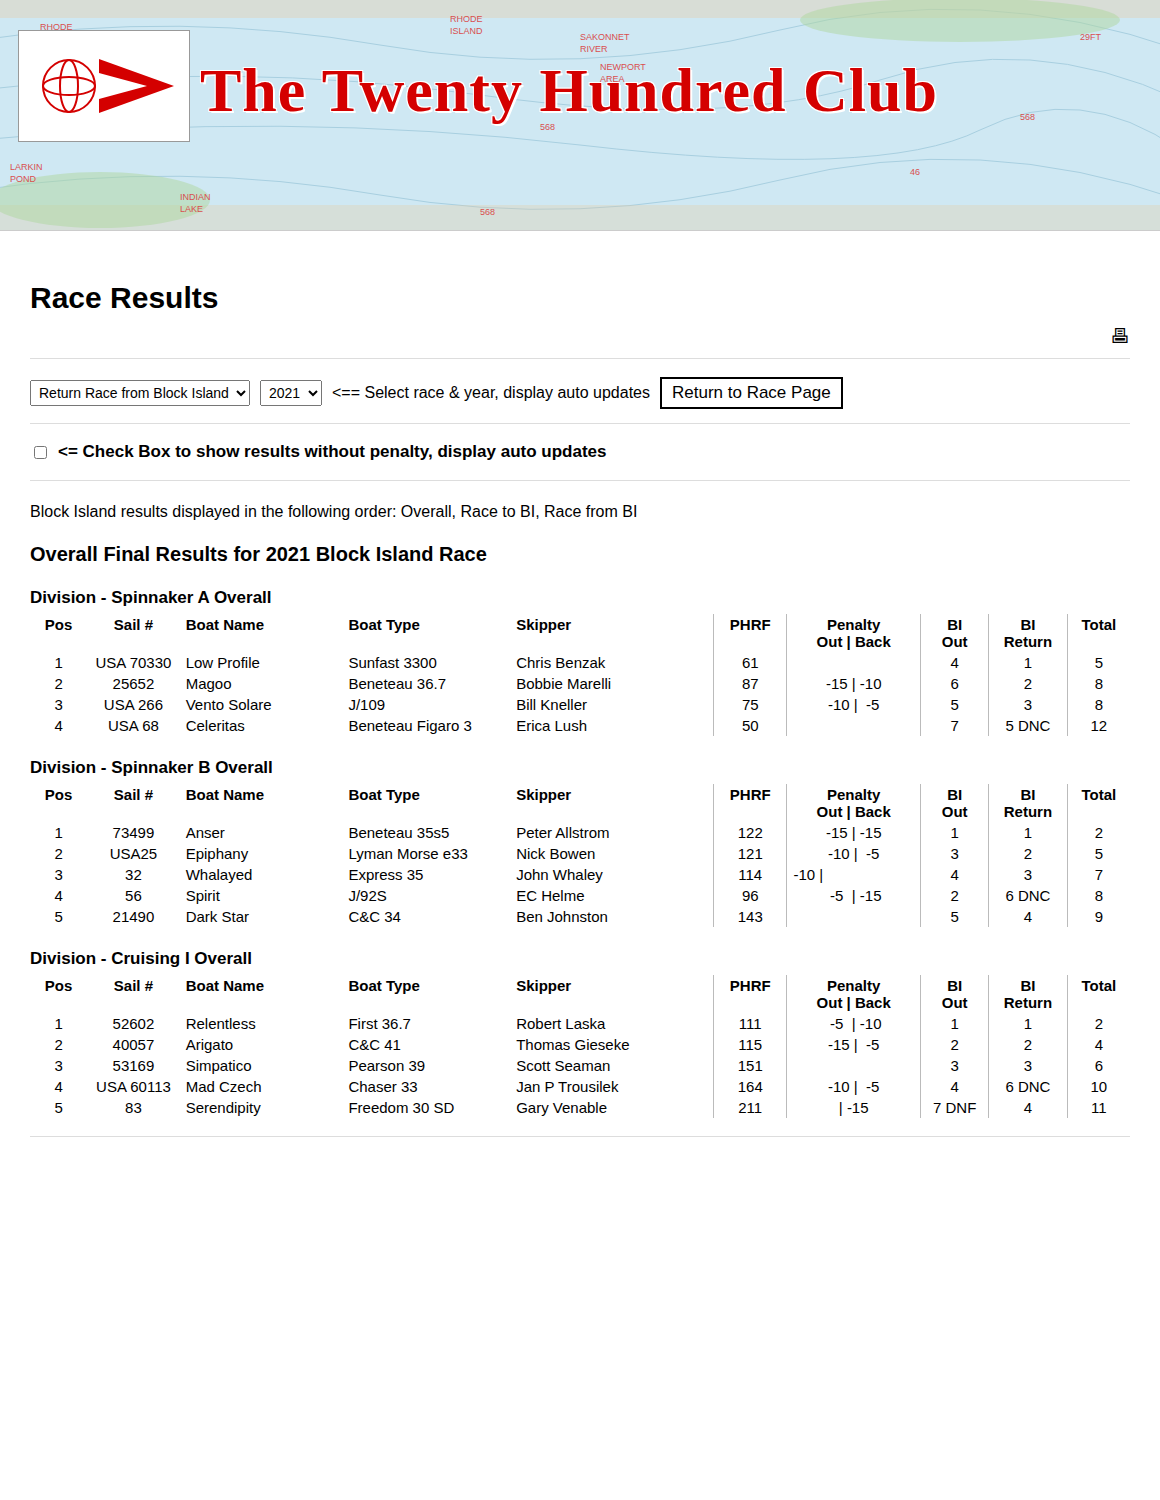The Twenty Hundred Club
Race Results
🖶
Return Race from Block Island 2021 <== Select race & year, display auto updates Return to Race Page
<= Check Box to show results without penalty, display auto updates
Block Island results displayed in the following order: Overall, Race to BI, Race from BI
Overall Final Results for 2021 Block Island Race
Division - Spinnaker A Overall
| Pos | Sail # | Boat Name | Boat Type | Skipper | PHRF | Penalty Out / Back | BI Out | BI Return | Total |
| --- | --- | --- | --- | --- | --- | --- | --- | --- | --- |
| 1 | USA 70330 | Low Profile | Sunfast 3300 | Chris Benzak | 61 | | 4 | 1 | 5 |
| 2 | 25652 | Magoo | Beneteau 36.7 | Bobbie Marelli | 87 | -15 / -10 | 6 | 2 | 8 |
| 3 | USA 266 | Vento Solare | J/109 | Bill Kneller | 75 | -10 / -5 | 5 | 3 | 8 |
| 4 | USA 68 | Celeritas | Beneteau Figaro 3 | Erica Lush | 50 | | 7 | 5 DNC | 12 |
Division - Spinnaker B Overall
| Pos | Sail # | Boat Name | Boat Type | Skipper | PHRF | Penalty Out / Back | BI Out | BI Return | Total |
| --- | --- | --- | --- | --- | --- | --- | --- | --- | --- |
| 1 | 73499 | Anser | Beneteau 35s5 | Peter Allstrom | 122 | -15 / -15 | 1 | 1 | 2 |
| 2 | USA25 | Epiphany | Lyman Morse e33 | Nick Bowen | 121 | -10 / -5 | 3 | 2 | 5 |
| 3 | 32 | Whalayed | Express 35 | John Whaley | 114 | -10 / | 4 | 3 | 7 |
| 4 | 56 | Spirit | J/92S | EC Helme | 96 | -5 / -15 | 2 | 6 DNC | 8 |
| 5 | 21490 | Dark Star | C&C 34 | Ben Johnston | 143 | | 5 | 4 | 9 |
Division - Cruising I Overall
| Pos | Sail # | Boat Name | Boat Type | Skipper | PHRF | Penalty Out / Back | BI Out | BI Return | Total |
| --- | --- | --- | --- | --- | --- | --- | --- | --- | --- |
| 1 | 52602 | Relentless | First 36.7 | Robert Laska | 111 | -5 / -10 | 1 | 1 | 2 |
| 2 | 40057 | Arigato | C&C 41 | Thomas Gieseke | 115 | -15 / -5 | 2 | 2 | 4 |
| 3 | 53169 | Simpatico | Pearson 39 | Scott Seaman | 151 | | 3 | 3 | 6 |
| 4 | USA 60113 | Mad Czech | Chaser 33 | Jan P Trousilek | 164 | -10 / -5 | 4 | 6 DNC | 10 |
| 5 | 83 | Serendipity | Freedom 30 SD | Gary Venable | 211 | / -15 | 7 DNF | 4 | 11 |